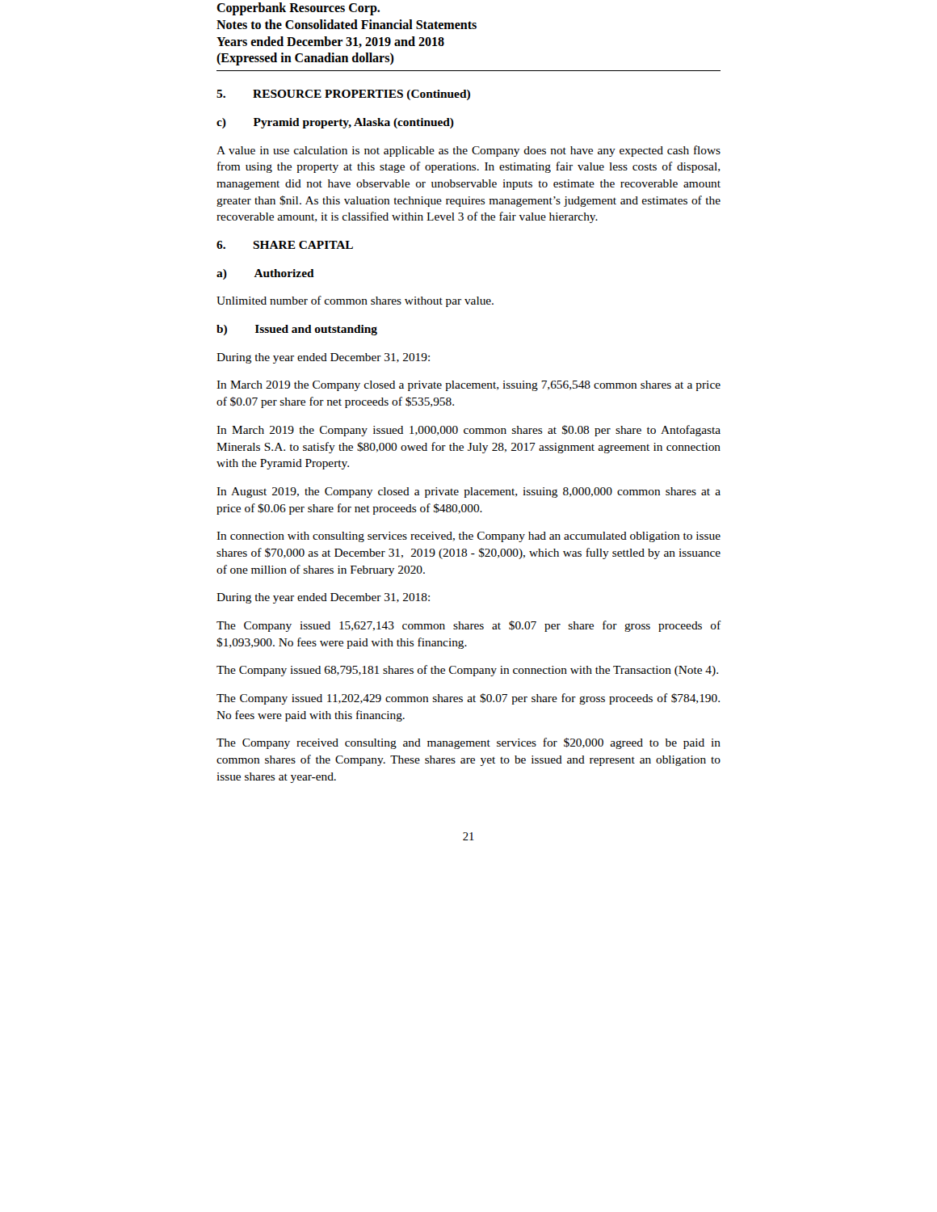Copperbank Resources Corp.
Notes to the Consolidated Financial Statements
Years ended December 31, 2019 and 2018
(Expressed in Canadian dollars)
5. RESOURCE PROPERTIES (Continued)
c) Pyramid property, Alaska (continued)
A value in use calculation is not applicable as the Company does not have any expected cash flows from using the property at this stage of operations. In estimating fair value less costs of disposal, management did not have observable or unobservable inputs to estimate the recoverable amount greater than $nil. As this valuation technique requires management’s judgement and estimates of the recoverable amount, it is classified within Level 3 of the fair value hierarchy.
6. SHARE CAPITAL
a) Authorized
Unlimited number of common shares without par value.
b) Issued and outstanding
During the year ended December 31, 2019:
In March 2019 the Company closed a private placement, issuing 7,656,548 common shares at a price of $0.07 per share for net proceeds of $535,958.
In March 2019 the Company issued 1,000,000 common shares at $0.08 per share to Antofagasta Minerals S.A. to satisfy the $80,000 owed for the July 28, 2017 assignment agreement in connection with the Pyramid Property.
In August 2019, the Company closed a private placement, issuing 8,000,000 common shares at a price of $0.06 per share for net proceeds of $480,000.
In connection with consulting services received, the Company had an accumulated obligation to issue shares of $70,000 as at December 31, 2019 (2018 - $20,000), which was fully settled by an issuance of one million of shares in February 2020.
During the year ended December 31, 2018:
The Company issued 15,627,143 common shares at $0.07 per share for gross proceeds of $1,093,900. No fees were paid with this financing.
The Company issued 68,795,181 shares of the Company in connection with the Transaction (Note 4).
The Company issued 11,202,429 common shares at $0.07 per share for gross proceeds of $784,190. No fees were paid with this financing.
The Company received consulting and management services for $20,000 agreed to be paid in common shares of the Company. These shares are yet to be issued and represent an obligation to issue shares at year-end.
21